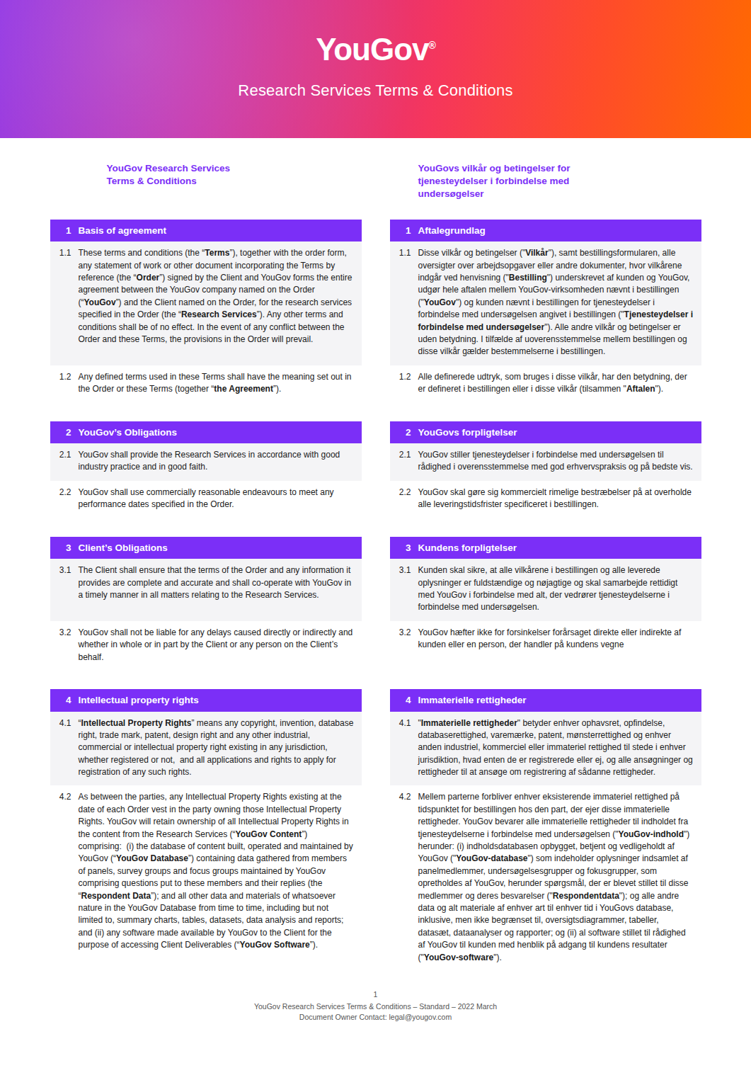YouGov®
Research Services Terms & Conditions
YouGov Research Services
Terms & Conditions
YouGovs vilkår og betingelser for
tjenesteydelser i forbindelse med
undersøgelser
1 Basis of agreement
1 Aftalegrundlag
1.1 These terms and conditions (the “Terms”), together with the order form, any statement of work or other document incorporating the Terms by reference (the “Order”) signed by the Client and YouGov forms the entire agreement between the YouGov company named on the Order (“YouGov”) and the Client named on the Order, for the research services specified in the Order (the “Research Services”). Any other terms and conditions shall be of no effect. In the event of any conflict between the Order and these Terms, the provisions in the Order will prevail.
1.1 Disse vilkår og betingelser ("Vilkår"), samt bestillingsformularen, alle oversigter over arbejdsopgaver eller andre dokumenter, hvor vilkårene indgår ved henvisning ("Bestilling") underskrevet af kunden og YouGov, udgør hele aftalen mellem YouGov-virksomheden nævnt i bestillingen ("YouGov") og kunden nævnt i bestillingen for tjenesteydelser i forbindelse med undersøgelsen angivet i bestillingen ("Tjenesteydelser i forbindelse med undersøgelser"). Alle andre vilkår og betingelser er uden betydning. I tilfælde af uoverensstemmelse mellem bestillingen og disse vilkår gælder bestemmelserne i bestillingen.
1.2 Any defined terms used in these Terms shall have the meaning set out in the Order or these Terms (together “the Agreement”).
1.2 Alle definerede udtryk, som bruges i disse vilkår, har den betydning, der er defineret i bestillingen eller i disse vilkår (tilsammen "Aftalen").
2 YouGov’s Obligations
2 YouGovs forpligtelser
2.1 YouGov shall provide the Research Services in accordance with good industry practice and in good faith.
2.1 YouGov stiller tjenesteydelser i forbindelse med undersøgelsen til rådighed i overensstemmelse med god erhvervspraksis og på bedste vis.
2.2 YouGov shall use commercially reasonable endeavours to meet any performance dates specified in the Order.
2.2 YouGov skal gøre sig kommercielt rimelige bestræbelser på at overholde alle leveringstidsfrister specificeret i bestillingen.
3 Client’s Obligations
3 Kundens forpligtelser
3.1 The Client shall ensure that the terms of the Order and any information it provides are complete and accurate and shall co-operate with YouGov in a timely manner in all matters relating to the Research Services.
3.1 Kunden skal sikre, at alle vilkårene i bestillingen og alle leverede oplysninger er fuldstændige og nøjagtige og skal samarbejde rettidigt med YouGov i forbindelse med alt, der vedrører tjenesteydelserne i forbindelse med undersøgelsen.
3.2 YouGov shall not be liable for any delays caused directly or indirectly and whether in whole or in part by the Client or any person on the Client’s behalf.
3.2 YouGov hæfter ikke for forsinkelser forårsaget direkte eller indirekte af kunden eller en person, der handler på kundens vegne
4 Intellectual property rights
4 Immaterielle rettigheder
4.1 “Intellectual Property Rights” means any copyright, invention, database right, trade mark, patent, design right and any other industrial, commercial or intellectual property right existing in any jurisdiction, whether registered or not, and all applications and rights to apply for registration of any such rights.
4.1 "Immaterielle rettigheder" betyder enhver ophavsret, opfindelse, databaserettighed, varemærke, patent, mønsterrettighed og enhver anden industriel, kommerciel eller immateriel rettighed til stede i enhver jurisdiktion, hvad enten de er registrerede eller ej, og alle ansøgninger og rettigheder til at ansøge om registrering af sådanne rettigheder.
4.2 As between the parties, any Intellectual Property Rights existing at the date of each Order vest in the party owning those Intellectual Property Rights. YouGov will retain ownership of all Intellectual Property Rights in the content from the Research Services (“YouGov Content”) comprising: (i) the database of content built, operated and maintained by YouGov (“YouGov Database”) containing data gathered from members of panels, survey groups and focus groups maintained by YouGov comprising questions put to these members and their replies (the “Respondent Data”); and all other data and materials of whatsoever nature in the YouGov Database from time to time, including but not limited to, summary charts, tables, datasets, data analysis and reports; and (ii) any software made available by YouGov to the Client for the purpose of accessing Client Deliverables (“YouGov Software”).
4.2 Mellem parterne forbliver enhver eksisterende immateriel rettighed på tidspunktet for bestillingen hos den part, der ejer disse immaterielle rettigheder. YouGov bevarer alle immaterielle rettigheder til indholdet fra tjenesteydelserne i forbindelse med undersøgelsen ("YouGov-indhold") herunder: (i) indholdsdatabasen opbygget, betjent og vedligeholdt af YouGov ("YouGov-database") som indeholder oplysninger indsamlet af panelmedlemmer, undersøgelsesgrupper og fokusgrupper, som opretholdes af YouGov, herunder spørgsmål, der er blevet stillet til disse medlemmer og deres besvarelser ("Respondentdata"); og alle andre data og alt materiale af enhver art til enhver tid i YouGovs database, inklusive, men ikke begrænset til, oversigtsdiagrammer, tabeller, datasæt, dataanalyser og rapporter; og (ii) al software stillet til rådighed af YouGov til kunden med henblik på adgang til kundens resultater ("YouGov-software").
1
YouGov Research Services Terms & Conditions – Standard – 2022 March
Document Owner Contact: legal@yougov.com